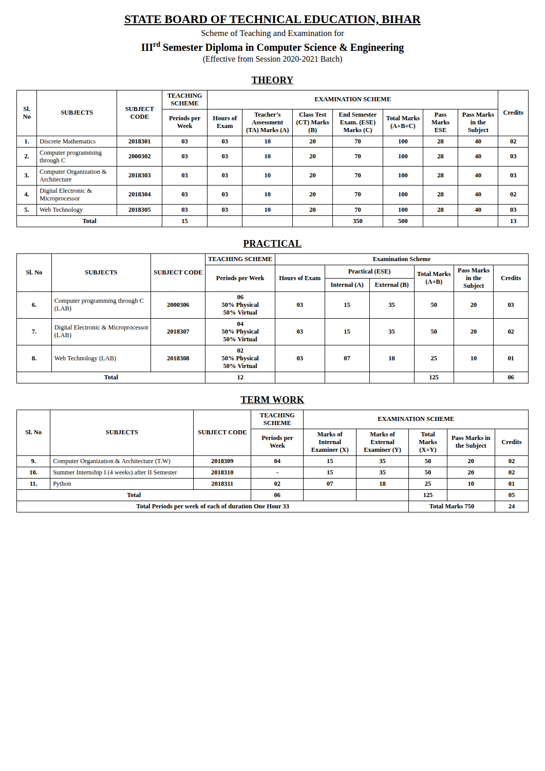STATE BOARD OF TECHNICAL EDUCATION, BIHAR
Scheme of Teaching and Examination for
IIIrd Semester Diploma in Computer Science & Engineering
(Effective from Session 2020-2021 Batch)
THEORY
| Sl. No | SUBJECTS | SUBJECT CODE | TEACHING SCHEME | EXAMINATION SCHEME | Credits |
| --- | --- | --- | --- | --- | --- |
| Periods per Week | Hours of Exam | Teacher’s Assessment (TA) Marks (A) | Class Test (CT) Marks (B) | End Semester Exam. (ESE) Marks (C) | Total Marks (A+B+C) | Pass Marks ESE | Pass Marks in the Subject |
| 1. | Discrete Mathematics | 2018301 | 03 | 03 | 10 | 20 | 70 | 100 | 28 | 40 | 02 |
| 2. | Computer programming through C | 2000302 | 03 | 03 | 10 | 20 | 70 | 100 | 28 | 40 | 03 |
| 3. | Computer Organization & Architecture | 2018303 | 03 | 03 | 10 | 20 | 70 | 100 | 28 | 40 | 03 |
| 4. | Digital Electronic & Microprocessor | 2018304 | 03 | 03 | 10 | 20 | 70 | 100 | 28 | 40 | 02 |
| 5. | Web Technology | 2018305 | 03 | 03 | 10 | 20 | 70 | 100 | 28 | 40 | 03 |
| Total | 15 | | | | 350 | 500 | | | 13 |
PRACTICAL
| Sl. No | SUBJECTS | SUBJECT CODE | TEACHING SCHEME | Examination Scheme |
| --- | --- | --- | --- | --- |
| Periods per Week | Hours of Exam | Practical (ESE) | Total Marks (A+B) | Pass Marks in the Subject | Credits |
| Internal (A) | External (B) |
| 6. | Computer programming through C (LAB) | 2000306 | 06 50% Physical 50% Virtual | 03 | 15 | 35 | 50 | 20 | 03 |
| 7. | Digital Electronic & Microprocessor (LAB) | 2018307 | 04 50% Physical 50% Virtual | 03 | 15 | 35 | 50 | 20 | 02 |
| 8. | Web Technology (LAB) | 2018308 | 02 50% Physical 50% Virtual | 03 | 07 | 18 | 25 | 10 | 01 |
| Total | 12 | | | | 125 | | 06 |
TERM WORK
| Sl. No | SUBJECTS | SUBJECT CODE | TEACHING SCHEME | EXAMINATION SCHEME |
| --- | --- | --- | --- | --- |
| Periods per Week | Marks of Internal Examiner (X) | Marks of External Examiner (Y) | Total Marks (X+Y) | Pass Marks in the Subject | Credits |
| 9. | Computer Organization & Architecture (T.W) | 2018309 | 04 | 15 | 35 | 50 | 20 | 02 |
| 10. | Summer Internship I (4 weeks) after II Semester | 2018310 | - | 15 | 35 | 50 | 20 | 02 |
| 11. | Python | 2018311 | 02 | 07 | 18 | 25 | 10 | 01 |
| Total | 06 | | | 125 | | 05 |
| Total Periods per week of each of duration One Hour 33 | Total Marks 750 | 24 |